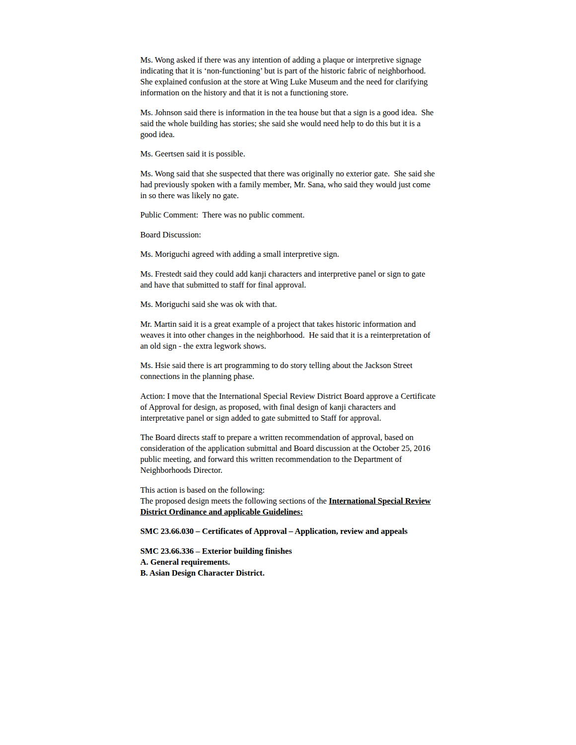Ms. Wong asked if there was any intention of adding a plaque or interpretive signage indicating that it is ‘non-functioning’ but is part of the historic fabric of neighborhood. She explained confusion at the store at Wing Luke Museum and the need for clarifying information on the history and that it is not a functioning store.
Ms. Johnson said there is information in the tea house but that a sign is a good idea. She said the whole building has stories; she said she would need help to do this but it is a good idea.
Ms. Geertsen said it is possible.
Ms. Wong said that she suspected that there was originally no exterior gate. She said she had previously spoken with a family member, Mr. Sana, who said they would just come in so there was likely no gate.
Public Comment: There was no public comment.
Board Discussion:
Ms. Moriguchi agreed with adding a small interpretive sign.
Ms. Frestedt said they could add kanji characters and interpretive panel or sign to gate and have that submitted to staff for final approval.
Ms. Moriguchi said she was ok with that.
Mr. Martin said it is a great example of a project that takes historic information and weaves it into other changes in the neighborhood. He said that it is a reinterpretation of an old sign - the extra legwork shows.
Ms. Hsie said there is art programming to do story telling about the Jackson Street connections in the planning phase.
Action: I move that the International Special Review District Board approve a Certificate of Approval for design, as proposed, with final design of kanji characters and interpretative panel or sign added to gate submitted to Staff for approval.
The Board directs staff to prepare a written recommendation of approval, based on consideration of the application submittal and Board discussion at the October 25, 2016 public meeting, and forward this written recommendation to the Department of Neighborhoods Director.
This action is based on the following:
The proposed design meets the following sections of the International Special Review District Ordinance and applicable Guidelines:
SMC 23.66.030 – Certificates of Approval – Application, review and appeals
SMC 23.66.336 – Exterior building finishes
A. General requirements.
B. Asian Design Character District.